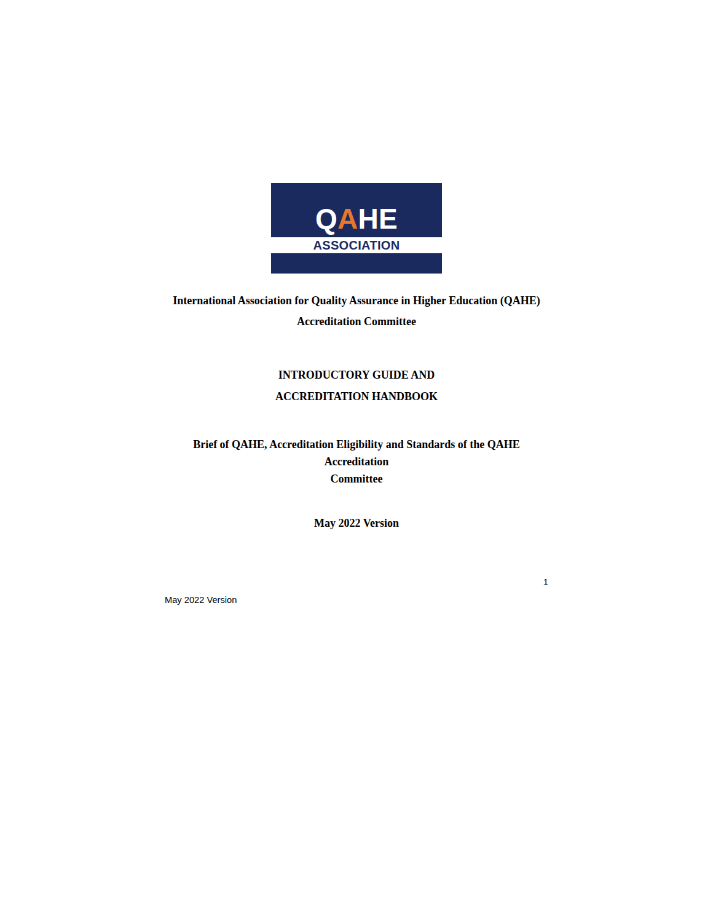QAHE ASSOCIATION
International Association for Quality Assurance in Higher Education (QAHE)
Accreditation Committee
INTRODUCTORY GUIDE AND
ACCREDITATION HANDBOOK
Brief of QAHE, Accreditation Eligibility and Standards of the QAHE Accreditation
Committee
May 2022 Version
May 2022 Version
1